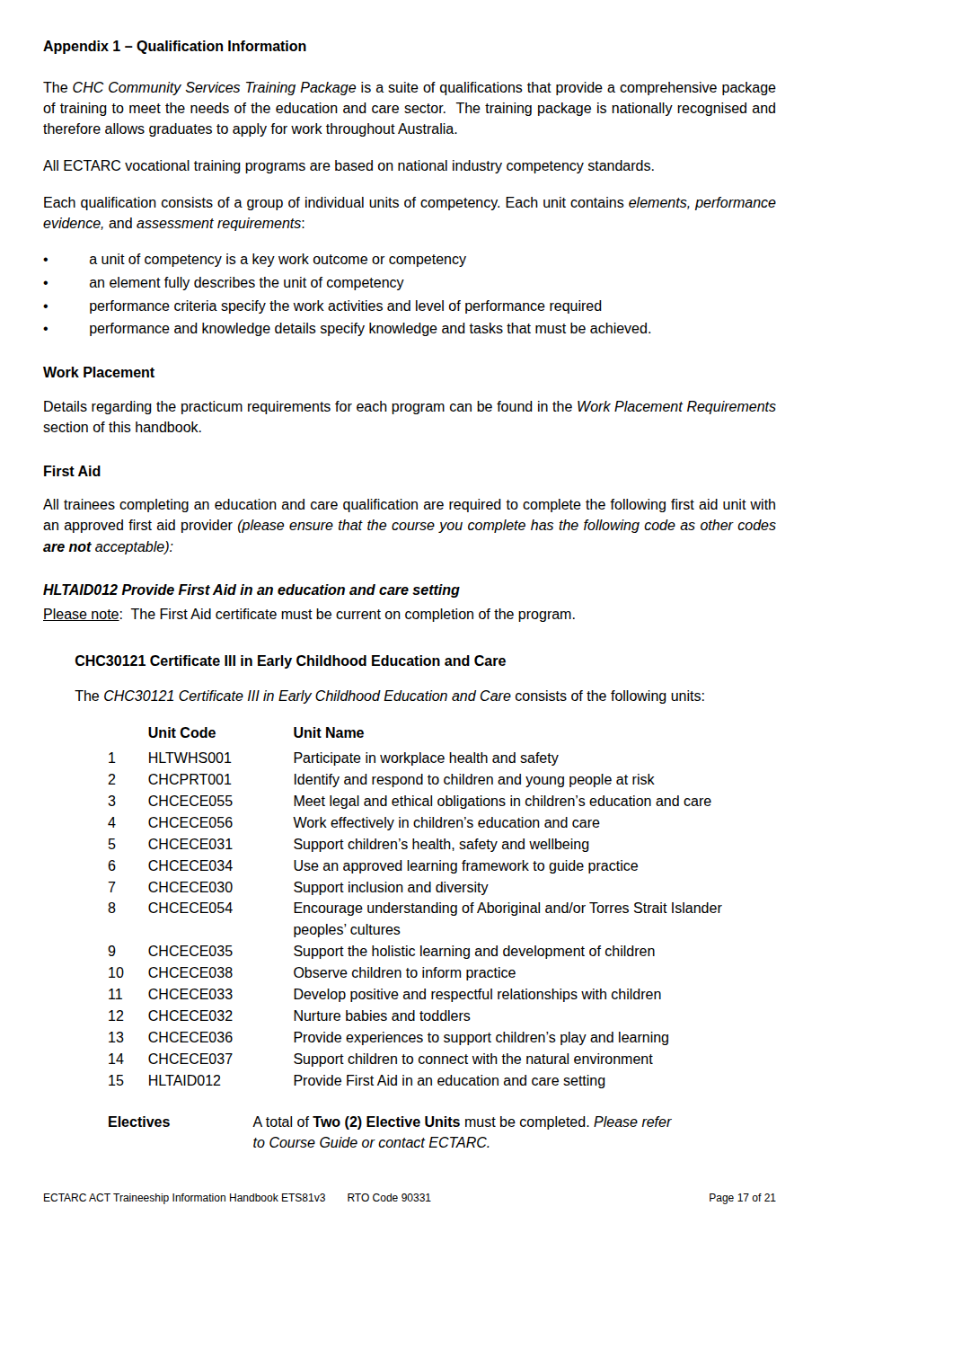Appendix 1 – Qualification Information
The CHC Community Services Training Package is a suite of qualifications that provide a comprehensive package of training to meet the needs of the education and care sector. The training package is nationally recognised and therefore allows graduates to apply for work throughout Australia.
All ECTARC vocational training programs are based on national industry competency standards.
Each qualification consists of a group of individual units of competency. Each unit contains elements, performance evidence, and assessment requirements:
a unit of competency is a key work outcome or competency
an element fully describes the unit of competency
performance criteria specify the work activities and level of performance required
performance and knowledge details specify knowledge and tasks that must be achieved.
Work Placement
Details regarding the practicum requirements for each program can be found in the Work Placement Requirements section of this handbook.
First Aid
All trainees completing an education and care qualification are required to complete the following first aid unit with an approved first aid provider (please ensure that the course you complete has the following code as other codes are not acceptable):
HLTAID012 Provide First Aid in an education and care setting
Please note: The First Aid certificate must be current on completion of the program.
CHC30121 Certificate III in Early Childhood Education and Care
The CHC30121 Certificate III in Early Childhood Education and Care consists of the following units:
| | Unit Code | Unit Name |
| --- | --- | --- |
| 1 | HLTWHS001 | Participate in workplace health and safety |
| 2 | CHCPRT001 | Identify and respond to children and young people at risk |
| 3 | CHCECE055 | Meet legal and ethical obligations in children’s education and care |
| 4 | CHCECE056 | Work effectively in children’s education and care |
| 5 | CHCECE031 | Support children’s health, safety and wellbeing |
| 6 | CHCECE034 | Use an approved learning framework to guide practice |
| 7 | CHCECE030 | Support inclusion and diversity |
| 8 | CHCECE054 | Encourage understanding of Aboriginal and/or Torres Strait Islander peoples’ cultures |
| 9 | CHCECE035 | Support the holistic learning and development of children |
| 10 | CHCECE038 | Observe children to inform practice |
| 11 | CHCECE033 | Develop positive and respectful relationships with children |
| 12 | CHCECE032 | Nurture babies and toddlers |
| 13 | CHCECE036 | Provide experiences to support children’s play and learning |
| 14 | CHCECE037 | Support children to connect with the natural environment |
| 15 | HLTAID012 | Provide First Aid in an education and care setting |
Electives
A total of Two (2) Elective Units must be completed. Please refer to Course Guide or contact ECTARC.
ECTARC ACT Traineeship Information Handbook ETS81v3 RTO Code 90331 Page 17 of 21